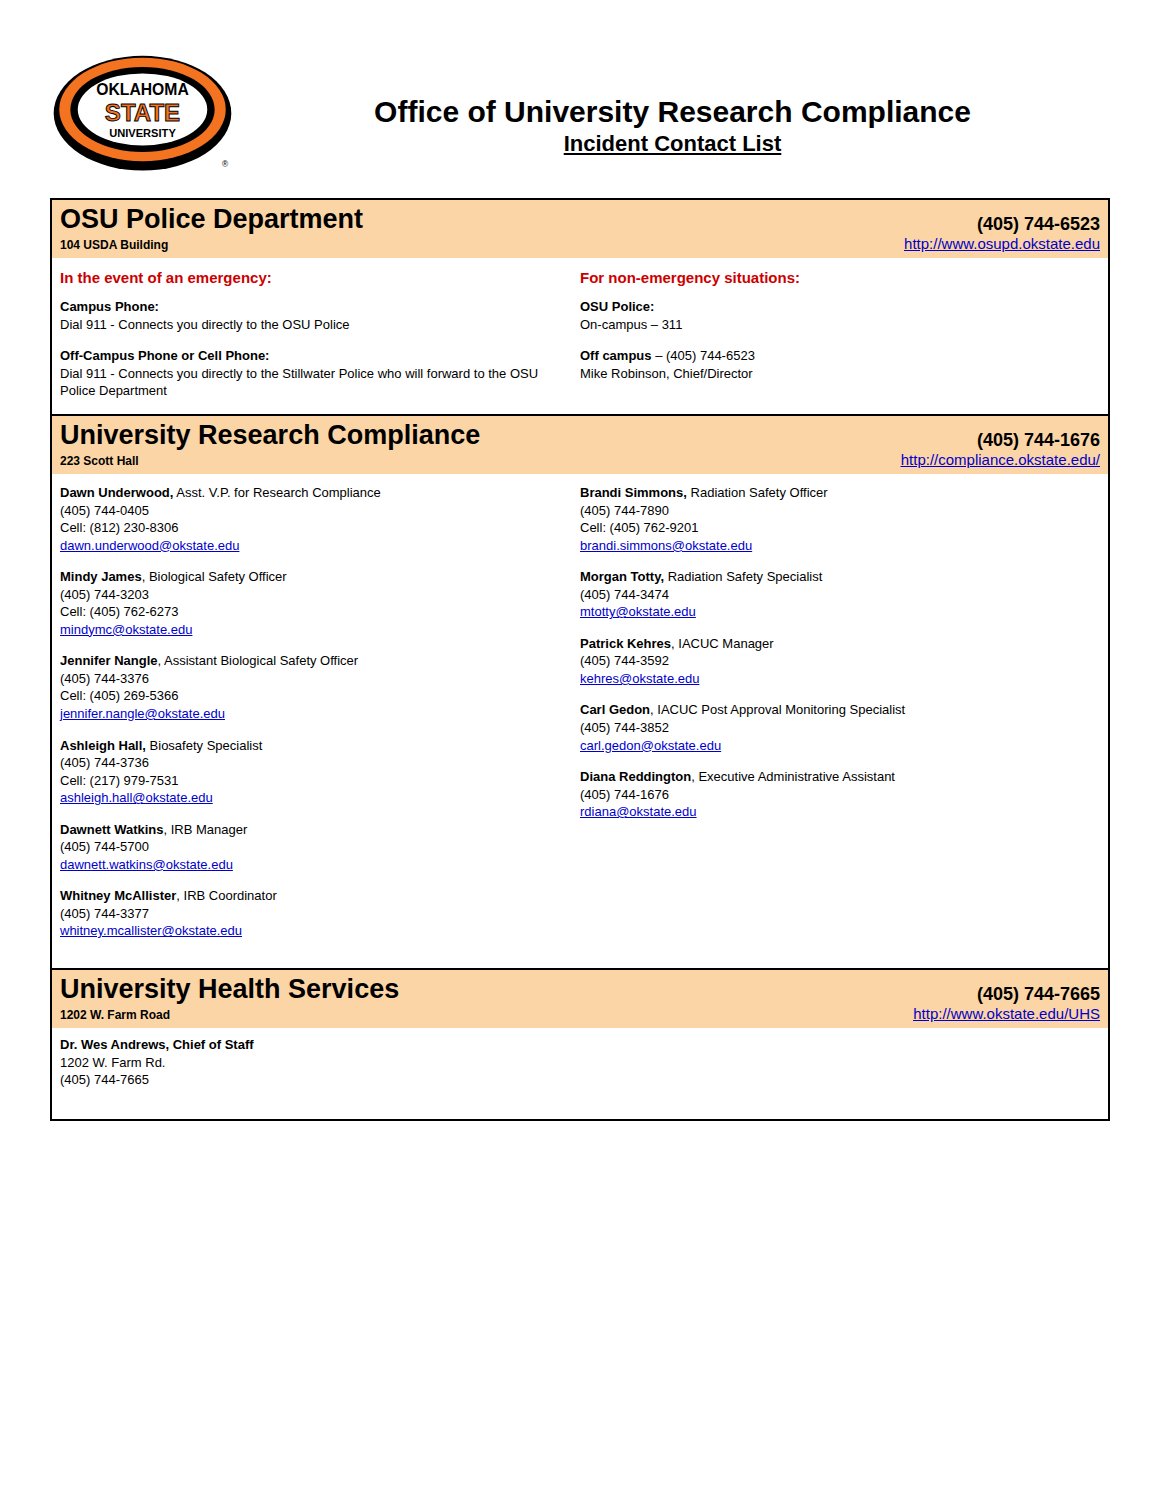OKLAHOMA STATE UNIVERSITY ®
Office of University Research Compliance
Incident Contact List
| / OSU Police Department / (405) 744-6523 / / 104 USDA Building / http://www.osupd.okstate.edu / / In the event of an emergency: Campus Phone: Dial 911 - Connects you directly to the OSU Police Off-Campus Phone or Cell Phone: Dial 911 - Connects you directly to the Stillwater Police who will forward to the OSU Police Department / For non-emergency situations: OSU Police: On-campus – 311 Off campus – (405) 744-6523 Mike Robinson, Chief/Director / |
| / University Research Compliance / (405) 744-1676 / / 223 Scott Hall / http://compliance.okstate.edu/ / / Dawn Underwood, Asst. V.P. for Research Compliance (405) 744-0405 Cell: (812) 230-8306 dawn.underwood@okstate.edu Mindy James , Biological Safety Officer (405) 744-3203 Cell: (405) 762-6273 mindymc@okstate.edu Jennifer Nangle , Assistant Biological Safety Officer (405) 744-3376 Cell: (405) 269-5366 jennifer.nangle@okstate.edu Ashleigh Hall, Biosafety Specialist (405) 744-3736 Cell: (217) 979-7531 ashleigh.hall@okstate.edu Dawnett Watkins , IRB Manager (405) 744-5700 dawnett.watkins@okstate.edu Whitney McAllister , IRB Coordinator (405) 744-3377 whitney.mcallister@okstate.edu / Brandi Simmons, Radiation Safety Officer (405) 744-7890 Cell: (405) 762-9201 brandi.simmons@okstate.edu Morgan Totty, Radiation Safety Specialist (405) 744-3474 mtotty@okstate.edu Patrick Kehres , IACUC Manager (405) 744-3592 kehres@okstate.edu Carl Gedon , IACUC Post Approval Monitoring Specialist (405) 744-3852 carl.gedon@okstate.edu Diana Reddington , Executive Administrative Assistant (405) 744-1676 rdiana@okstate.edu / |
| / University Health Services / (405) 744-7665 / / 1202 W. Farm Road / http://www.okstate.edu/UHS / Dr. Wes Andrews, Chief of Staff 1202 W. Farm Rd. (405) 744-7665 |